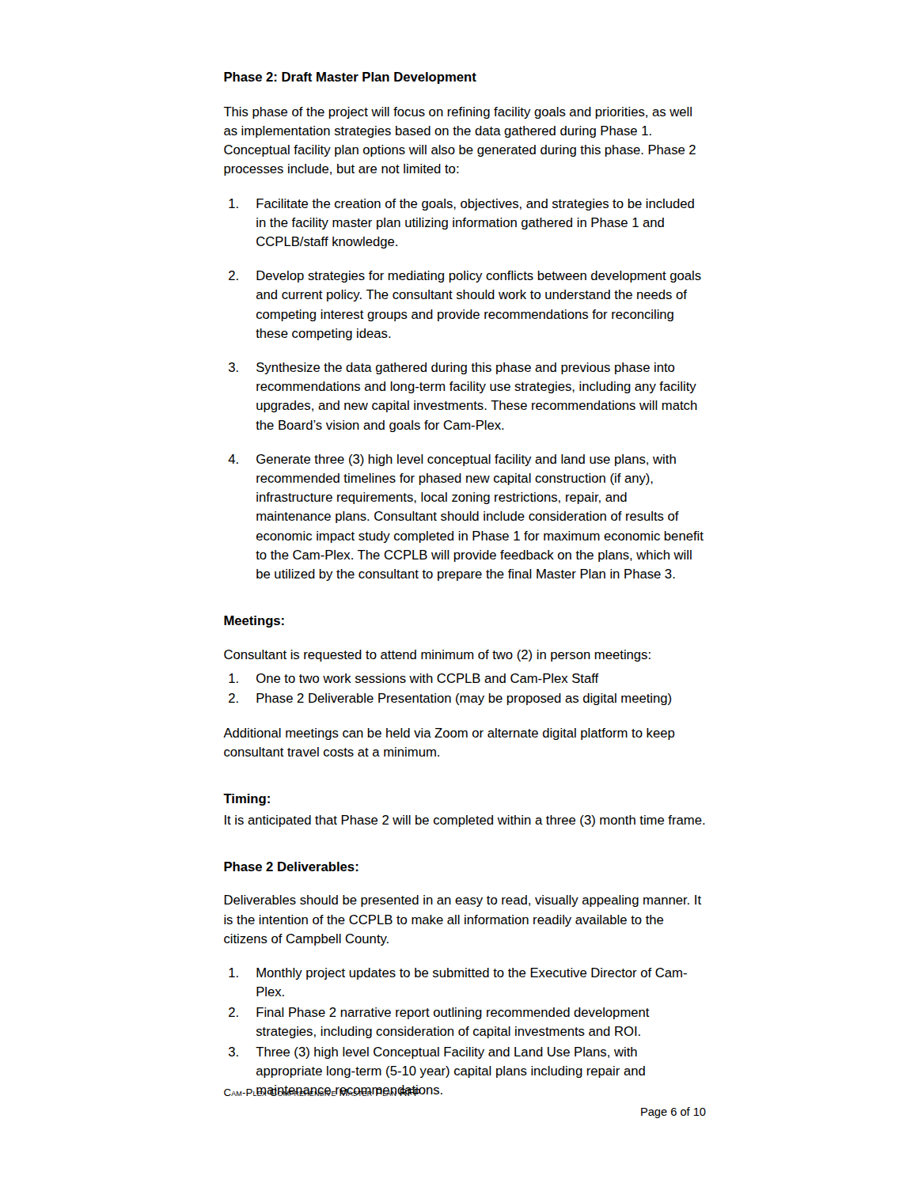Phase 2: Draft Master Plan Development
This phase of the project will focus on refining facility goals and priorities, as well as implementation strategies based on the data gathered during Phase 1. Conceptual facility plan options will also be generated during this phase. Phase 2 processes include, but are not limited to:
Facilitate the creation of the goals, objectives, and strategies to be included in the facility master plan utilizing information gathered in Phase 1 and CCPLB/staff knowledge.
Develop strategies for mediating policy conflicts between development goals and current policy. The consultant should work to understand the needs of competing interest groups and provide recommendations for reconciling these competing ideas.
Synthesize the data gathered during this phase and previous phase into recommendations and long-term facility use strategies, including any facility upgrades, and new capital investments. These recommendations will match the Board’s vision and goals for Cam-Plex.
Generate three (3) high level conceptual facility and land use plans, with recommended timelines for phased new capital construction (if any), infrastructure requirements, local zoning restrictions, repair, and maintenance plans. Consultant should include consideration of results of economic impact study completed in Phase 1 for maximum economic benefit to the Cam-Plex. The CCPLB will provide feedback on the plans, which will be utilized by the consultant to prepare the final Master Plan in Phase 3.
Meetings:
Consultant is requested to attend minimum of two (2) in person meetings:
One to two work sessions with CCPLB and Cam-Plex Staff
Phase 2 Deliverable Presentation (may be proposed as digital meeting)
Additional meetings can be held via Zoom or alternate digital platform to keep consultant travel costs at a minimum.
Timing:
It is anticipated that Phase 2 will be completed within a three (3) month time frame.
Phase 2 Deliverables:
Deliverables should be presented in an easy to read, visually appealing manner. It is the intention of the CCPLB to make all information readily available to the citizens of Campbell County.
Monthly project updates to be submitted to the Executive Director of Cam-Plex.
Final Phase 2 narrative report outlining recommended development strategies, including consideration of capital investments and ROI.
Three (3) high level Conceptual Facility and Land Use Plans, with appropriate long-term (5-10 year) capital plans including repair and maintenance recommendations.
Cam-Plex Comprehensive Master Plan RFP
Page 6 of 10